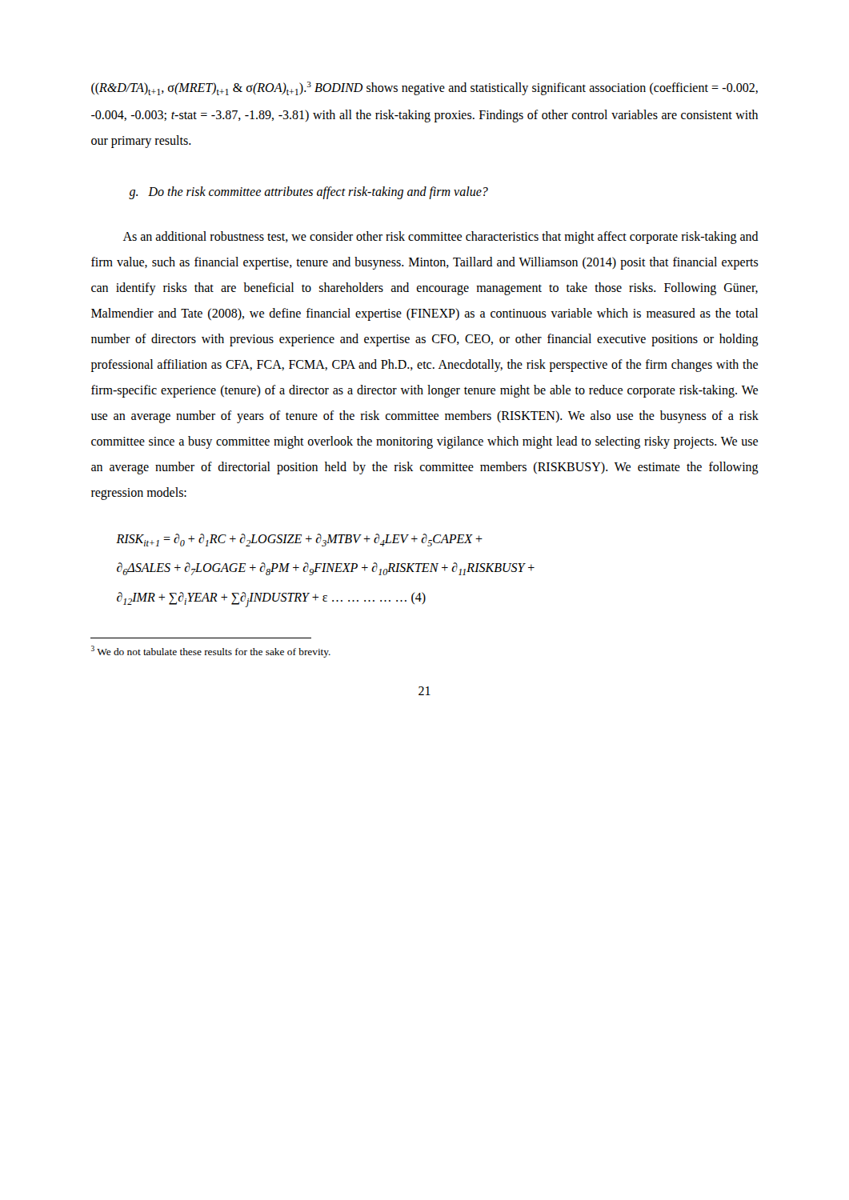((R&D/TA)t+1, σ(MRET) t+1 & σ(ROA) t+1).3 BODIND shows negative and statistically significant association (coefficient = -0.002, -0.004, -0.003; t-stat = -3.87, -1.89, -3.81) with all the risk-taking proxies. Findings of other control variables are consistent with our primary results.
g. Do the risk committee attributes affect risk-taking and firm value?
As an additional robustness test, we consider other risk committee characteristics that might affect corporate risk-taking and firm value, such as financial expertise, tenure and busyness. Minton, Taillard and Williamson (2014) posit that financial experts can identify risks that are beneficial to shareholders and encourage management to take those risks. Following Güner, Malmendier and Tate (2008), we define financial expertise (FINEXP) as a continuous variable which is measured as the total number of directors with previous experience and expertise as CFO, CEO, or other financial executive positions or holding professional affiliation as CFA, FCA, FCMA, CPA and Ph.D., etc. Anecdotally, the risk perspective of the firm changes with the firm-specific experience (tenure) of a director as a director with longer tenure might be able to reduce corporate risk-taking. We use an average number of years of tenure of the risk committee members (RISKTEN). We also use the busyness of a risk committee since a busy committee might overlook the monitoring vigilance which might lead to selecting risky projects. We use an average number of directorial position held by the risk committee members (RISKBUSY). We estimate the following regression models:
RISKit+1 = ∂0 + ∂1 RC + ∂2 LOGSIZE + ∂3 MTBV + ∂4 LEV + ∂5 CAPEX + ∂6 ΔSALES + ∂7 LOGAGE + ∂8 PM + ∂9 FINEXP + ∂10 RISKTEN + ∂11 RISKBUSY + ∂12 IMR + ∑∂i YEAR + ∑∂j INDUSTRY + ε … … … … … (4)
3 We do not tabulate these results for the sake of brevity.
21